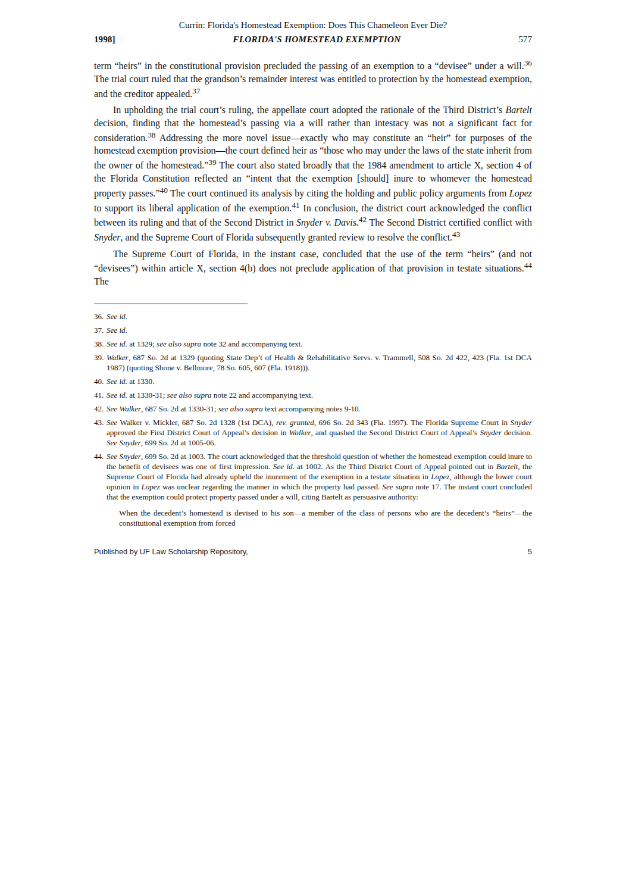Currin: Florida's Homestead Exemption: Does This Chameleon Ever Die?
1998] FLORIDA'S HOMESTEAD EXEMPTION 577
term “heirs” in the constitutional provision precluded the passing of an exemption to a “devisee” under a will.36 The trial court ruled that the grandson’s remainder interest was entitled to protection by the homestead exemption, and the creditor appealed.37
In upholding the trial court’s ruling, the appellate court adopted the rationale of the Third District’s Bartelt decision, finding that the homestead’s passing via a will rather than intestacy was not a significant fact for consideration.38 Addressing the more novel issue—exactly who may constitute an “heir” for purposes of the homestead exemption provision—the court defined heir as “those who may under the laws of the state inherit from the owner of the homestead.”39 The court also stated broadly that the 1984 amendment to article X, section 4 of the Florida Constitution reflected an “intent that the exemption [should] inure to whomever the homestead property passes.”40 The court continued its analysis by citing the holding and public policy arguments from Lopez to support its liberal application of the exemption.41 In conclusion, the district court acknowledged the conflict between its ruling and that of the Second District in Snyder v. Davis.42 The Second District certified conflict with Snyder, and the Supreme Court of Florida subsequently granted review to resolve the conflict.43
The Supreme Court of Florida, in the instant case, concluded that the use of the term “heirs” (and not “devisees”) within article X, section 4(b) does not preclude application of that provision in testate situations.44 The
See id.
See id.
See id. at 1329; see also supra note 32 and accompanying text.
Walker, 687 So. 2d at 1329 (quoting State Dep’t of Health & Rehabilitative Servs. v. Trammell, 508 So. 2d 422, 423 (Fla. 1st DCA 1987) (quoting Shone v. Bellmore, 78 So. 605, 607 (Fla. 1918))).
See id. at 1330.
See id. at 1330-31; see also supra note 22 and accompanying text.
See Walker, 687 So. 2d at 1330-31; see also supra text accompanying notes 9-10.
See Walker v. Mickler, 687 So. 2d 1328 (1st DCA), rev. granted, 696 So. 2d 343 (Fla. 1997). The Florida Supreme Court in Snyder approved the First District Court of Appeal’s decision in Walker, and quashed the Second District Court of Appeal’s Snyder decision. See Snyder, 699 So. 2d at 1005-06.
See Snyder, 699 So. 2d at 1003. The court acknowledged that the threshold question of whether the homestead exemption could inure to the benefit of devisees was one of first impression. See id. at 1002. As the Third District Court of Appeal pointed out in Bartelt, the Supreme Court of Florida had already upheld the inurement of the exemption in a testate situation in Lopez, although the lower court opinion in Lopez was unclear regarding the manner in which the property had passed. See supra note 17. The instant court concluded that the exemption could protect property passed under a will, citing Bartelt as persuasive authority:
When the decedent’s homestead is devised to his son—a member of the class of persons who are the decedent’s “heirs”—the constitutional exemption from forced
Published by UF Law Scholarship Repository, 5